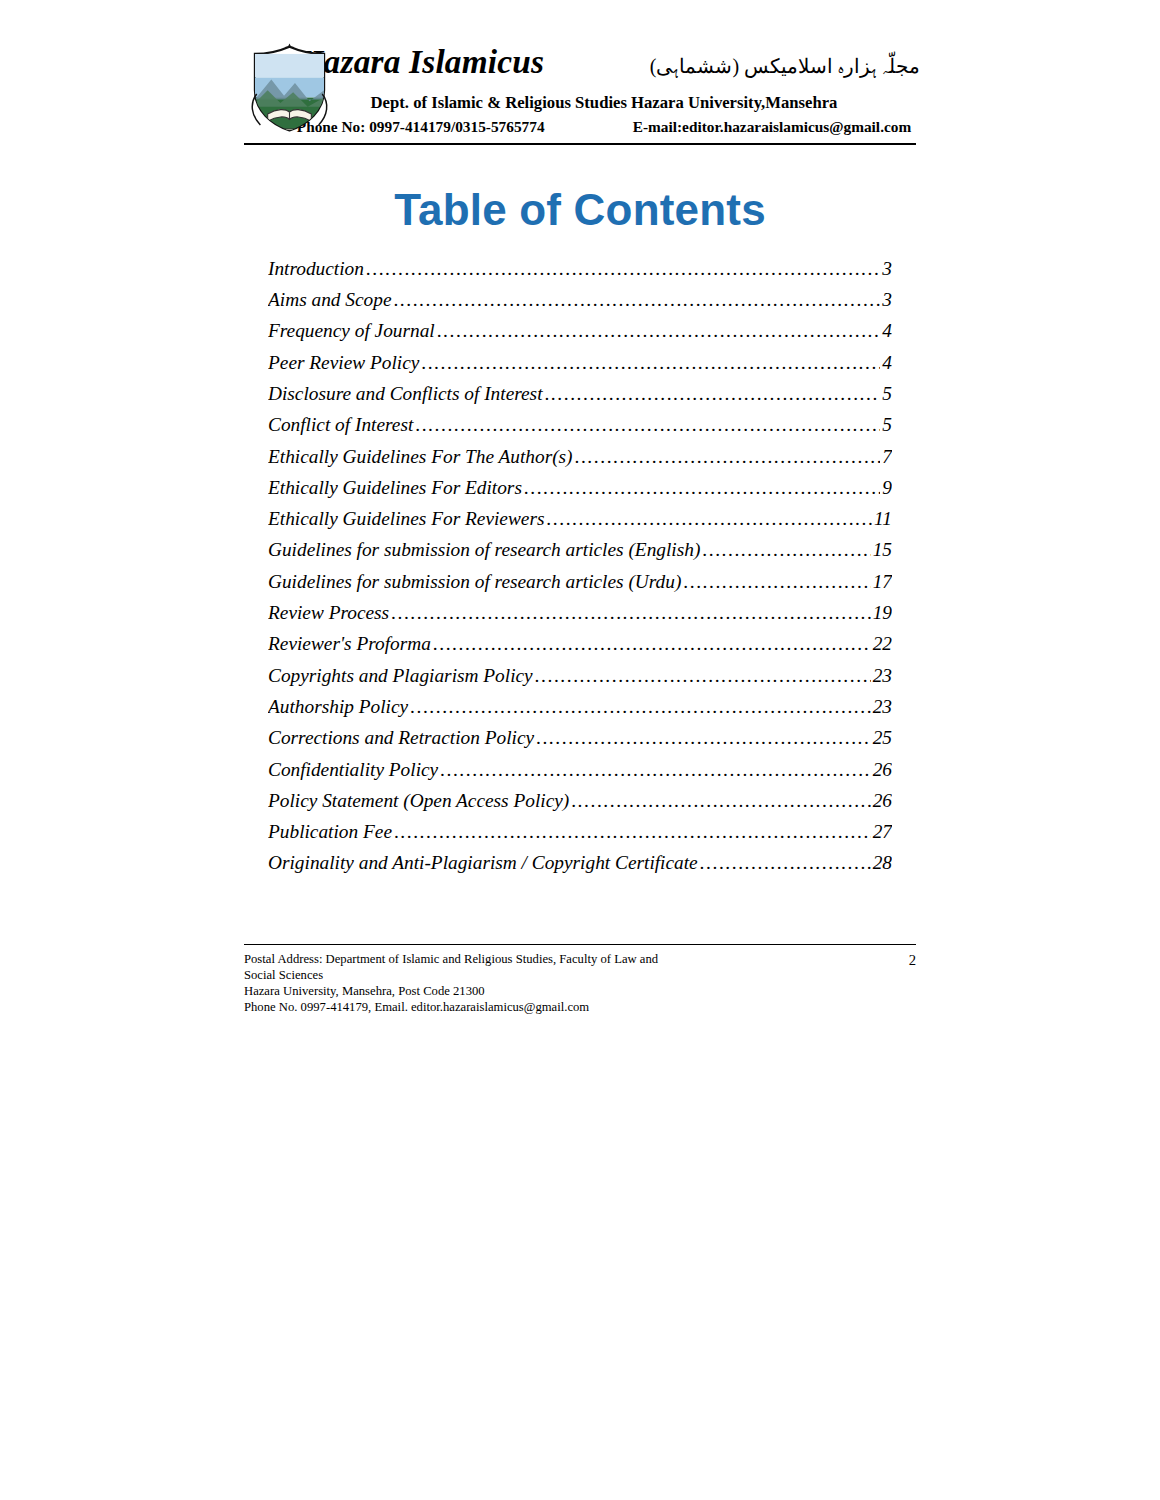Hazara Islamicus
مجلّہ ہزارہ اسلامیکس (ششماہی)
Dept. of Islamic & Religious Studies Hazara University,Mansehra
Phone No: 0997-414179/0315-5765774 E-mail:editor.hazaraislamicus@gmail.com
Table of Contents
Introduction................................................................................................. 3
Aims and Scope............................................................................................. 3
Frequency of Journal..................................................................................... 4
Peer Review Policy....................................................................................... 4
Disclosure and Conflicts of Interest..................................................................... 5
Conflict of Interest......................................................................................... 5
Ethically Guidelines For The Author(s).............................................................. 7
Ethically Guidelines For Editors......................................................................... 9
Ethically Guidelines For Reviewers................................................................... 11
Guidelines for submission of research articles (English).................................. 15
Guidelines for submission of research articles (Urdu)..................................... 17
Review Process......................................................................................... 19
Reviewer's Proforma.................................................................................. 22
Copyrights and Plagiarism Policy....................................................................... 23
Authorship Policy..................................................................................... 23
Corrections and Retraction Policy..................................................................... 25
Confidentiality Policy................................................................................. 26
Policy Statement (Open Access Policy)............................................................. 26
Publication Fee......................................................................................... 27
Originality and Anti-Plagiarism / Copyright Certificate.................................... 28
Postal Address: Department of Islamic and Religious Studies, Faculty of Law and
Social Sciences
Hazara University, Mansehra, Post Code 21300
Phone No. 0997-414179, Email. editor.hazaraislamicus@gmail.com
2